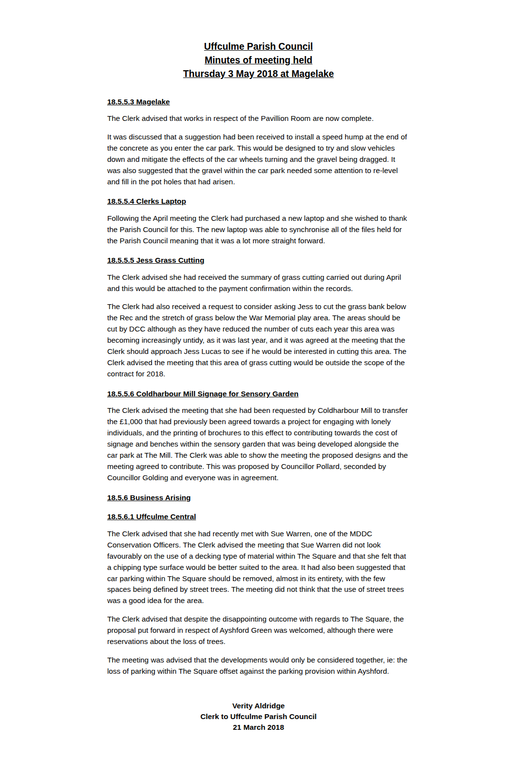Uffculme Parish Council Minutes of meeting held Thursday 3 May 2018 at Magelake
18.5.5.3 Magelake
The Clerk advised that works in respect of the Pavillion Room are now complete.
It was discussed that a suggestion had been received to install a speed hump at the end of the concrete as you enter the car park. This would be designed to try and slow vehicles down and mitigate the effects of the car wheels turning and the gravel being dragged. It was also suggested that the gravel within the car park needed some attention to re-level and fill in the pot holes that had arisen.
18.5.5.4 Clerks Laptop
Following the April meeting the Clerk had purchased a new laptop and she wished to thank the Parish Council for this. The new laptop was able to synchronise all of the files held for the Parish Council meaning that it was a lot more straight forward.
18.5.5.5 Jess Grass Cutting
The Clerk advised she had received the summary of grass cutting carried out during April and this would be attached to the payment confirmation within the records.
The Clerk had also received a request to consider asking Jess to cut the grass bank below the Rec and the stretch of grass below the War Memorial play area. The areas should be cut by DCC although as they have reduced the number of cuts each year this area was becoming increasingly untidy, as it was last year, and it was agreed at the meeting that the Clerk should approach Jess Lucas to see if he would be interested in cutting this area. The Clerk advised the meeting that this area of grass cutting would be outside the scope of the contract for 2018.
18.5.5.6 Coldharbour Mill Signage for Sensory Garden
The Clerk advised the meeting that she had been requested by Coldharbour Mill to transfer the £1,000 that had previously been agreed towards a project for engaging with lonely individuals, and the printing of brochures to this effect to contributing towards the cost of signage and benches within the sensory garden that was being developed alongside the car park at The Mill. The Clerk was able to show the meeting the proposed designs and the meeting agreed to contribute. This was proposed by Councillor Pollard, seconded by Councillor Golding and everyone was in agreement.
18.5.6 Business Arising
18.5.6.1 Uffculme Central
The Clerk advised that she had recently met with Sue Warren, one of the MDDC Conservation Officers. The Clerk advised the meeting that Sue Warren did not look favourably on the use of a decking type of material within The Square and that she felt that a chipping type surface would be better suited to the area. It had also been suggested that car parking within The Square should be removed, almost in its entirety, with the few spaces being defined by street trees. The meeting did not think that the use of street trees was a good idea for the area.
The Clerk advised that despite the disappointing outcome with regards to The Square, the proposal put forward in respect of Ayshford Green was welcomed, although there were reservations about the loss of trees.
The meeting was advised that the developments would only be considered together, ie: the loss of parking within The Square offset against the parking provision within Ayshford.
Verity Aldridge Clerk to Uffculme Parish Council 21 March 2018